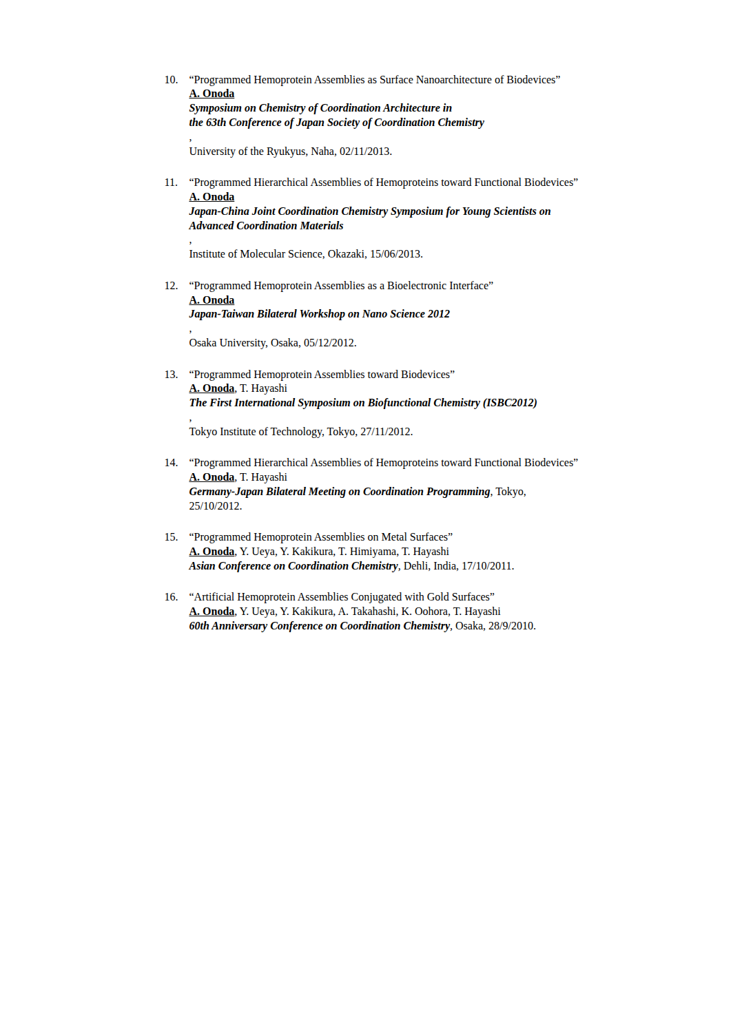10. “Programmed Hemoprotein Assemblies as Surface Nanoarchitecture of Biodevices” A. Onoda Symposium on Chemistry of Coordination Architecture in the 63th Conference of Japan Society of Coordination Chemistry, University of the Ryukyus, Naha, 02/11/2013.
11. “Programmed Hierarchical Assemblies of Hemoproteins toward Functional Biodevices” A. Onoda Japan-China Joint Coordination Chemistry Symposium for Young Scientists on Advanced Coordination Materials, Institute of Molecular Science, Okazaki, 15/06/2013.
12. “Programmed Hemoprotein Assemblies as a Bioelectronic Interface” A. Onoda Japan-Taiwan Bilateral Workshop on Nano Science 2012, Osaka University, Osaka, 05/12/2012.
13. “Programmed Hemoprotein Assemblies toward Biodevices” A. Onoda, T. Hayashi The First International Symposium on Biofunctional Chemistry (ISBC2012), Tokyo Institute of Technology, Tokyo, 27/11/2012.
14. “Programmed Hierarchical Assemblies of Hemoproteins toward Functional Biodevices” A. Onoda, T. Hayashi Germany-Japan Bilateral Meeting on Coordination Programming, Tokyo, 25/10/2012.
15. “Programmed Hemoprotein Assemblies on Metal Surfaces” A. Onoda, Y. Ueya, Y. Kakikura, T. Himiyama, T. Hayashi Asian Conference on Coordination Chemistry, Dehli, India, 17/10/2011.
16. “Artificial Hemoprotein Assemblies Conjugated with Gold Surfaces” A. Onoda, Y. Ueya, Y. Kakikura, A. Takahashi, K. Oohora, T. Hayashi 60th Anniversary Conference on Coordination Chemistry, Osaka, 28/9/2010.